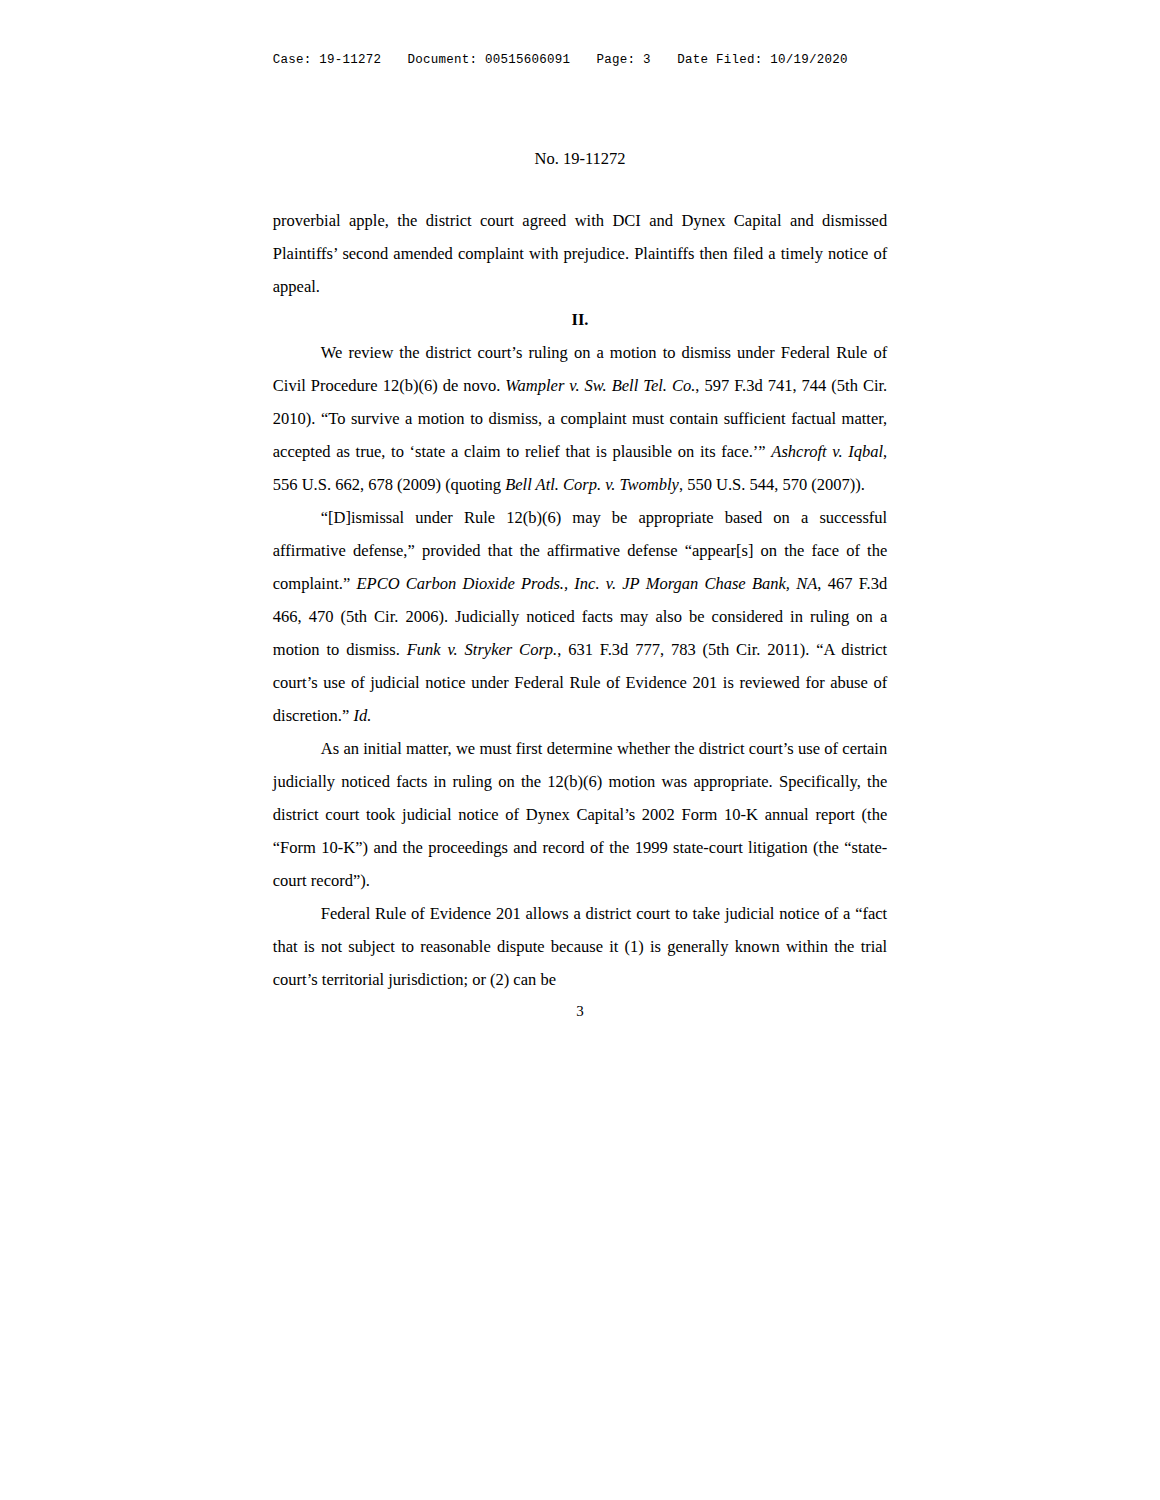Case: 19-11272 Document: 00515606091 Page: 3 Date Filed: 10/19/2020
No. 19-11272
proverbial apple, the district court agreed with DCI and Dynex Capital and dismissed Plaintiffs’ second amended complaint with prejudice. Plaintiffs then filed a timely notice of appeal.
II.
We review the district court’s ruling on a motion to dismiss under Federal Rule of Civil Procedure 12(b)(6) de novo. Wampler v. Sw. Bell Tel. Co., 597 F.3d 741, 744 (5th Cir. 2010). “To survive a motion to dismiss, a complaint must contain sufficient factual matter, accepted as true, to ‘state a claim to relief that is plausible on its face.’” Ashcroft v. Iqbal, 556 U.S. 662, 678 (2009) (quoting Bell Atl. Corp. v. Twombly, 550 U.S. 544, 570 (2007)).
“[D]ismissal under Rule 12(b)(6) may be appropriate based on a successful affirmative defense,” provided that the affirmative defense “appear[s] on the face of the complaint.” EPCO Carbon Dioxide Prods., Inc. v. JP Morgan Chase Bank, NA, 467 F.3d 466, 470 (5th Cir. 2006). Judicially noticed facts may also be considered in ruling on a motion to dismiss. Funk v. Stryker Corp., 631 F.3d 777, 783 (5th Cir. 2011). “A district court’s use of judicial notice under Federal Rule of Evidence 201 is reviewed for abuse of discretion.” Id.
As an initial matter, we must first determine whether the district court’s use of certain judicially noticed facts in ruling on the 12(b)(6) motion was appropriate. Specifically, the district court took judicial notice of Dynex Capital’s 2002 Form 10-K annual report (the “Form 10-K”) and the proceedings and record of the 1999 state-court litigation (the “state-court record”).
Federal Rule of Evidence 201 allows a district court to take judicial notice of a “fact that is not subject to reasonable dispute because it (1) is generally known within the trial court’s territorial jurisdiction; or (2) can be
3